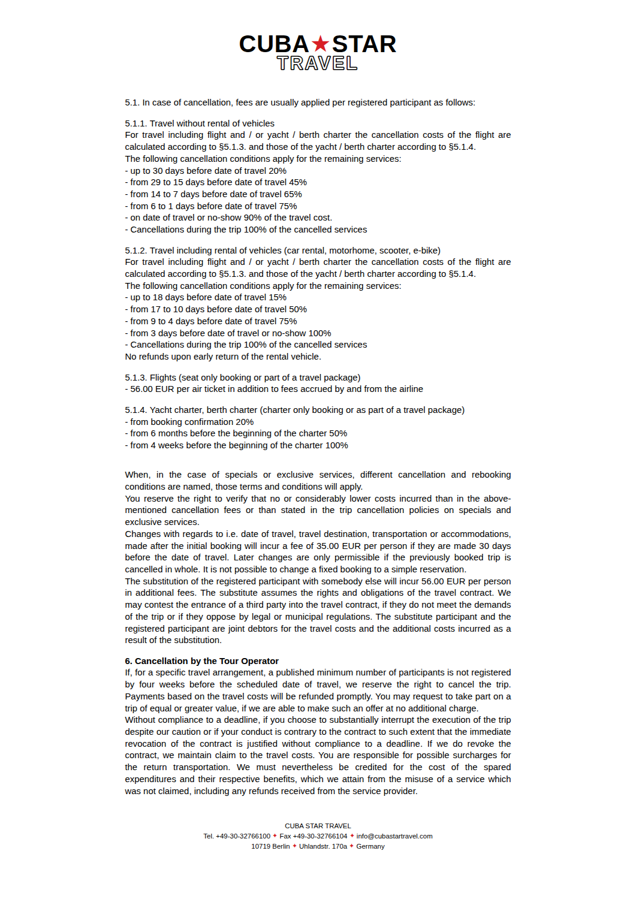CUBA★STAR
TRAVEL
5.1. In case of cancellation, fees are usually applied per registered participant as follows:
5.1.1. Travel without rental of vehicles
For travel including flight and / or yacht / berth charter the cancellation costs of the flight are calculated according to §5.1.3. and those of the yacht / berth charter according to §5.1.4.
The following cancellation conditions apply for the remaining services:
- up to 30 days before date of travel 20%
- from 29 to 15 days before date of travel 45%
- from 14 to 7 days before date of travel 65%
- from 6 to 1 days before date of travel 75%
- on date of travel or no-show 90% of the travel cost.
- Cancellations during the trip 100% of the cancelled services
5.1.2. Travel including rental of vehicles (car rental, motorhome, scooter, e-bike)
For travel including flight and / or yacht / berth charter the cancellation costs of the flight are calculated according to §5.1.3. and those of the yacht / berth charter according to §5.1.4.
The following cancellation conditions apply for the remaining services:
- up to 18 days before date of travel 15%
- from 17 to 10 days before date of travel 50%
- from 9 to 4 days before date of travel 75%
- from 3 days before date of travel or no-show 100%
- Cancellations during the trip 100% of the cancelled services
No refunds upon early return of the rental vehicle.
5.1.3. Flights (seat only booking or part of a travel package)
- 56.00 EUR per air ticket in addition to fees accrued by and from the airline
5.1.4. Yacht charter, berth charter (charter only booking or as part of a travel package)
- from booking confirmation 20%
- from 6 months before the beginning of the charter 50%
- from 4 weeks before the beginning of the charter 100%
When, in the case of specials or exclusive services, different cancellation and rebooking conditions are named, those terms and conditions will apply.
You reserve the right to verify that no or considerably lower costs incurred than in the above-mentioned cancellation fees or than stated in the trip cancellation policies on specials and exclusive services.
Changes with regards to i.e. date of travel, travel destination, transportation or accommodations, made after the initial booking will incur a fee of 35.00 EUR per person if they are made 30 days before the date of travel. Later changes are only permissible if the previously booked trip is cancelled in whole. It is not possible to change a fixed booking to a simple reservation.
The substitution of the registered participant with somebody else will incur 56.00 EUR per person in additional fees. The substitute assumes the rights and obligations of the travel contract. We may contest the entrance of a third party into the travel contract, if they do not meet the demands of the trip or if they oppose by legal or municipal regulations. The substitute participant and the registered participant are joint debtors for the travel costs and the additional costs incurred as a result of the substitution.
6. Cancellation by the Tour Operator
If, for a specific travel arrangement, a published minimum number of participants is not registered by four weeks before the scheduled date of travel, we reserve the right to cancel the trip. Payments based on the travel costs will be refunded promptly. You may request to take part on a trip of equal or greater value, if we are able to make such an offer at no additional charge.
Without compliance to a deadline, if you choose to substantially interrupt the execution of the trip despite our caution or if your conduct is contrary to the contract to such extent that the immediate revocation of the contract is justified without compliance to a deadline. If we do revoke the contract, we maintain claim to the travel costs. You are responsible for possible surcharges for the return transportation. We must nevertheless be credited for the cost of the spared expenditures and their respective benefits, which we attain from the misuse of a service which was not claimed, including any refunds received from the service provider.
CUBA STAR TRAVEL
Tel. +49-30-32766100 ✦ Fax +49-30-32766104 ✦ info@cubastartravel.com
10719 Berlin ✦ Uhlandstr. 170a ✦ Germany